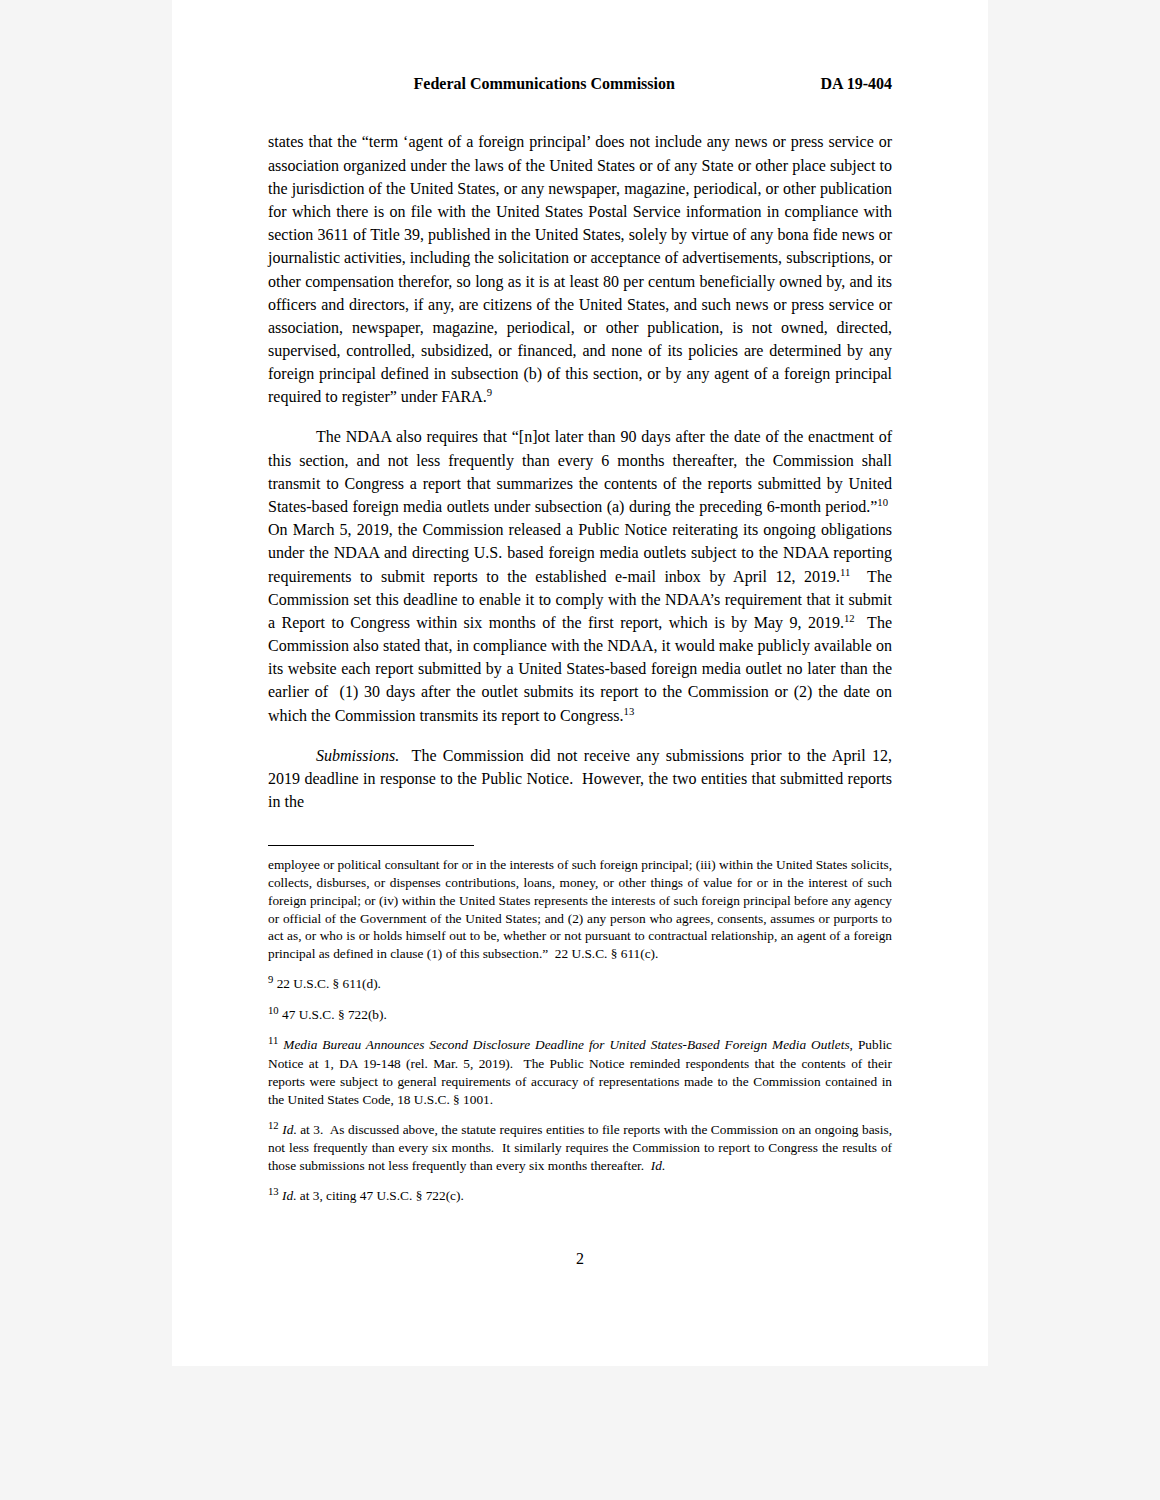Federal Communications Commission
DA 19-404
states that the “term ‘agent of a foreign principal’ does not include any news or press service or association organized under the laws of the United States or of any State or other place subject to the jurisdiction of the United States, or any newspaper, magazine, periodical, or other publication for which there is on file with the United States Postal Service information in compliance with section 3611 of Title 39, published in the United States, solely by virtue of any bona fide news or journalistic activities, including the solicitation or acceptance of advertisements, subscriptions, or other compensation therefor, so long as it is at least 80 per centum beneficially owned by, and its officers and directors, if any, are citizens of the United States, and such news or press service or association, newspaper, magazine, periodical, or other publication, is not owned, directed, supervised, controlled, subsidized, or financed, and none of its policies are determined by any foreign principal defined in subsection (b) of this section, or by any agent of a foreign principal required to register” under FARA.9
The NDAA also requires that “[n]ot later than 90 days after the date of the enactment of this section, and not less frequently than every 6 months thereafter, the Commission shall transmit to Congress a report that summarizes the contents of the reports submitted by United States-based foreign media outlets under subsection (a) during the preceding 6-month period.”10 On March 5, 2019, the Commission released a Public Notice reiterating its ongoing obligations under the NDAA and directing U.S. based foreign media outlets subject to the NDAA reporting requirements to submit reports to the established e-mail inbox by April 12, 2019.11 The Commission set this deadline to enable it to comply with the NDAA’s requirement that it submit a Report to Congress within six months of the first report, which is by May 9, 2019.12 The Commission also stated that, in compliance with the NDAA, it would make publicly available on its website each report submitted by a United States-based foreign media outlet no later than the earlier of (1) 30 days after the outlet submits its report to the Commission or (2) the date on which the Commission transmits its report to Congress.13
Submissions. The Commission did not receive any submissions prior to the April 12, 2019 deadline in response to the Public Notice. However, the two entities that submitted reports in the
employee or political consultant for or in the interests of such foreign principal; (iii) within the United States solicits, collects, disburses, or dispenses contributions, loans, money, or other things of value for or in the interest of such foreign principal; or (iv) within the United States represents the interests of such foreign principal before any agency or official of the Government of the United States; and (2) any person who agrees, consents, assumes or purports to act as, or who is or holds himself out to be, whether or not pursuant to contractual relationship, an agent of a foreign principal as defined in clause (1) of this subsection.” 22 U.S.C. § 611(c).
9 22 U.S.C. § 611(d).
10 47 U.S.C. § 722(b).
11 Media Bureau Announces Second Disclosure Deadline for United States-Based Foreign Media Outlets, Public Notice at 1, DA 19-148 (rel. Mar. 5, 2019). The Public Notice reminded respondents that the contents of their reports were subject to general requirements of accuracy of representations made to the Commission contained in the United States Code, 18 U.S.C. § 1001.
12 Id. at 3. As discussed above, the statute requires entities to file reports with the Commission on an ongoing basis, not less frequently than every six months. It similarly requires the Commission to report to Congress the results of those submissions not less frequently than every six months thereafter. Id.
13 Id. at 3, citing 47 U.S.C. § 722(c).
2